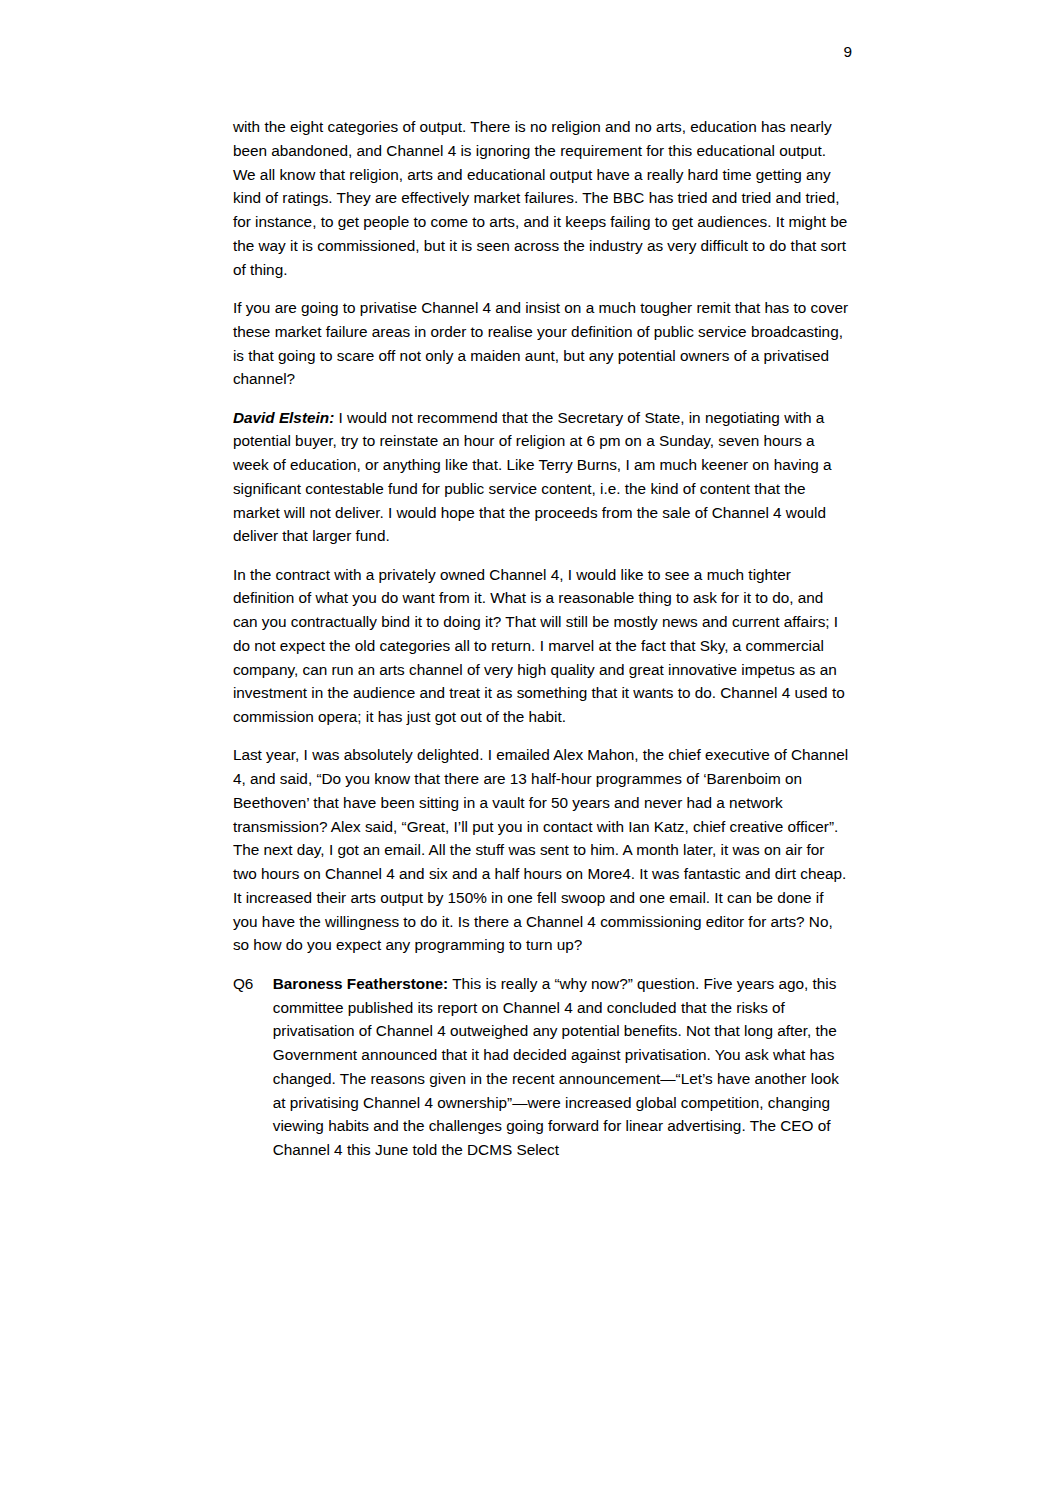9
with the eight categories of output. There is no religion and no arts, education has nearly been abandoned, and Channel 4 is ignoring the requirement for this educational output. We all know that religion, arts and educational output have a really hard time getting any kind of ratings. They are effectively market failures. The BBC has tried and tried and tried, for instance, to get people to come to arts, and it keeps failing to get audiences. It might be the way it is commissioned, but it is seen across the industry as very difficult to do that sort of thing.
If you are going to privatise Channel 4 and insist on a much tougher remit that has to cover these market failure areas in order to realise your definition of public service broadcasting, is that going to scare off not only a maiden aunt, but any potential owners of a privatised channel?
David Elstein: I would not recommend that the Secretary of State, in negotiating with a potential buyer, try to reinstate an hour of religion at 6 pm on a Sunday, seven hours a week of education, or anything like that. Like Terry Burns, I am much keener on having a significant contestable fund for public service content, i.e. the kind of content that the market will not deliver. I would hope that the proceeds from the sale of Channel 4 would deliver that larger fund.
In the contract with a privately owned Channel 4, I would like to see a much tighter definition of what you do want from it. What is a reasonable thing to ask for it to do, and can you contractually bind it to doing it? That will still be mostly news and current affairs; I do not expect the old categories all to return. I marvel at the fact that Sky, a commercial company, can run an arts channel of very high quality and great innovative impetus as an investment in the audience and treat it as something that it wants to do. Channel 4 used to commission opera; it has just got out of the habit.
Last year, I was absolutely delighted. I emailed Alex Mahon, the chief executive of Channel 4, and said, “Do you know that there are 13 half-hour programmes of ‘Barenboim on Beethoven’ that have been sitting in a vault for 50 years and never had a network transmission? Alex said, “Great, I’ll put you in contact with Ian Katz, chief creative officer”. The next day, I got an email. All the stuff was sent to him. A month later, it was on air for two hours on Channel 4 and six and a half hours on More4. It was fantastic and dirt cheap. It increased their arts output by 150% in one fell swoop and one email. It can be done if you have the willingness to do it. Is there a Channel 4 commissioning editor for arts? No, so how do you expect any programming to turn up?
Q6
Baroness Featherstone: This is really a “why now?” question. Five years ago, this committee published its report on Channel 4 and concluded that the risks of privatisation of Channel 4 outweighed any potential benefits. Not that long after, the Government announced that it had decided against privatisation. You ask what has changed. The reasons given in the recent announcement—“Let’s have another look at privatising Channel 4 ownership”—were increased global competition, changing viewing habits and the challenges going forward for linear advertising. The CEO of Channel 4 this June told the DCMS Select